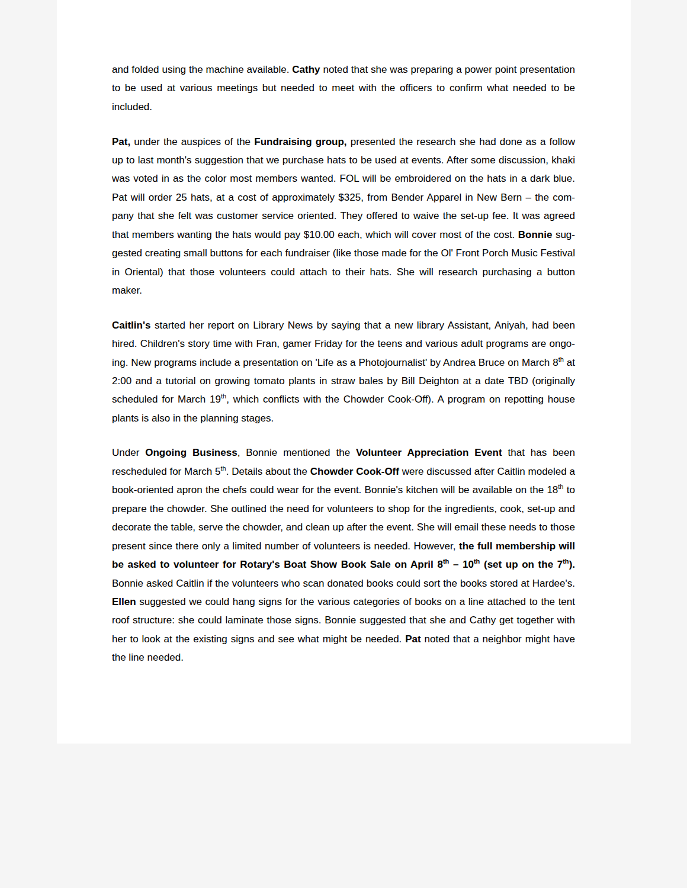and folded using the machine available. Cathy noted that she was preparing a power point presentation to be used at various meetings but needed to meet with the officers to confirm what needed to be included.
Pat, under the auspices of the Fundraising group, presented the research she had done as a follow up to last month's suggestion that we purchase hats to be used at events. After some discussion, khaki was voted in as the color most members wanted. FOL will be embroidered on the hats in a dark blue. Pat will order 25 hats, at a cost of approximately $325, from Bender Apparel in New Bern – the company that she felt was customer service oriented. They offered to waive the set-up fee. It was agreed that members wanting the hats would pay $10.00 each, which will cover most of the cost. Bonnie suggested creating small buttons for each fundraiser (like those made for the Ol' Front Porch Music Festival in Oriental) that those volunteers could attach to their hats. She will research purchasing a button maker.
Caitlin's started her report on Library News by saying that a new library Assistant, Aniyah, had been hired. Children's story time with Fran, gamer Friday for the teens and various adult programs are ongoing. New programs include a presentation on 'Life as a Photojournalist' by Andrea Bruce on March 8th at 2:00 and a tutorial on growing tomato plants in straw bales by Bill Deighton at a date TBD (originally scheduled for March 19th, which conflicts with the Chowder Cook-Off). A program on repotting house plants is also in the planning stages.
Under Ongoing Business, Bonnie mentioned the Volunteer Appreciation Event that has been rescheduled for March 5th. Details about the Chowder Cook-Off were discussed after Caitlin modeled a book-oriented apron the chefs could wear for the event. Bonnie's kitchen will be available on the 18th to prepare the chowder. She outlined the need for volunteers to shop for the ingredients, cook, set-up and decorate the table, serve the chowder, and clean up after the event. She will email these needs to those present since there only a limited number of volunteers is needed. However, the full membership will be asked to volunteer for Rotary's Boat Show Book Sale on April 8th – 10th (set up on the 7th). Bonnie asked Caitlin if the volunteers who scan donated books could sort the books stored at Hardee's. Ellen suggested we could hang signs for the various categories of books on a line attached to the tent roof structure: she could laminate those signs. Bonnie suggested that she and Cathy get together with her to look at the existing signs and see what might be needed. Pat noted that a neighbor might have the line needed.